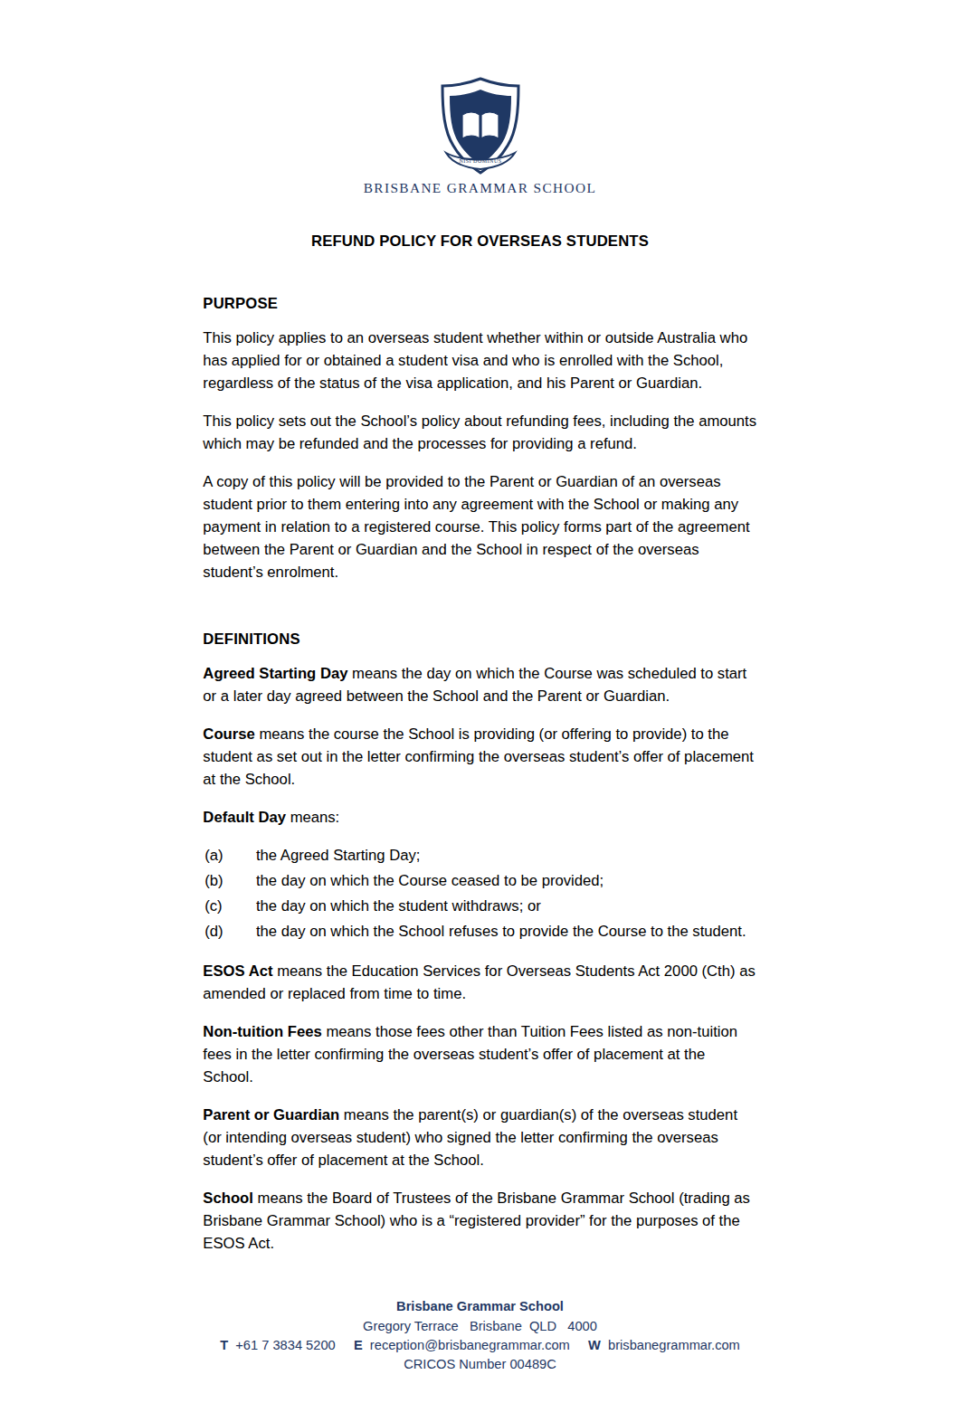NISI DOMINUS
BRISBANE GRAMMAR SCHOOL
REFUND POLICY FOR OVERSEAS STUDENTS
PURPOSE
This policy applies to an overseas student whether within or outside Australia who has applied for or obtained a student visa and who is enrolled with the School, regardless of the status of the visa application, and his Parent or Guardian.
This policy sets out the School’s policy about refunding fees, including the amounts which may be refunded and the processes for providing a refund.
A copy of this policy will be provided to the Parent or Guardian of an overseas student prior to them entering into any agreement with the School or making any payment in relation to a registered course. This policy forms part of the agreement between the Parent or Guardian and the School in respect of the overseas student’s enrolment.
DEFINITIONS
Agreed Starting Day means the day on which the Course was scheduled to start or a later day agreed between the School and the Parent or Guardian.
Course means the course the School is providing (or offering to provide) to the student as set out in the letter confirming the overseas student’s offer of placement at the School.
Default Day means:
(a) the Agreed Starting Day;
(b) the day on which the Course ceased to be provided;
(c) the day on which the student withdraws; or
(d) the day on which the School refuses to provide the Course to the student.
ESOS Act means the Education Services for Overseas Students Act 2000 (Cth) as amended or replaced from time to time.
Non-tuition Fees means those fees other than Tuition Fees listed as non-tuition fees in the letter confirming the overseas student’s offer of placement at the School.
Parent or Guardian means the parent(s) or guardian(s) of the overseas student (or intending overseas student) who signed the letter confirming the overseas student’s offer of placement at the School.
School means the Board of Trustees of the Brisbane Grammar School (trading as Brisbane Grammar School) who is a “registered provider” for the purposes of the ESOS Act.
Brisbane Grammar School
Gregory Terrace Brisbane QLD 4000
T +61 7 3834 5200 E reception@brisbanegrammar.com W brisbanegrammar.com
CRICOS Number 00489C